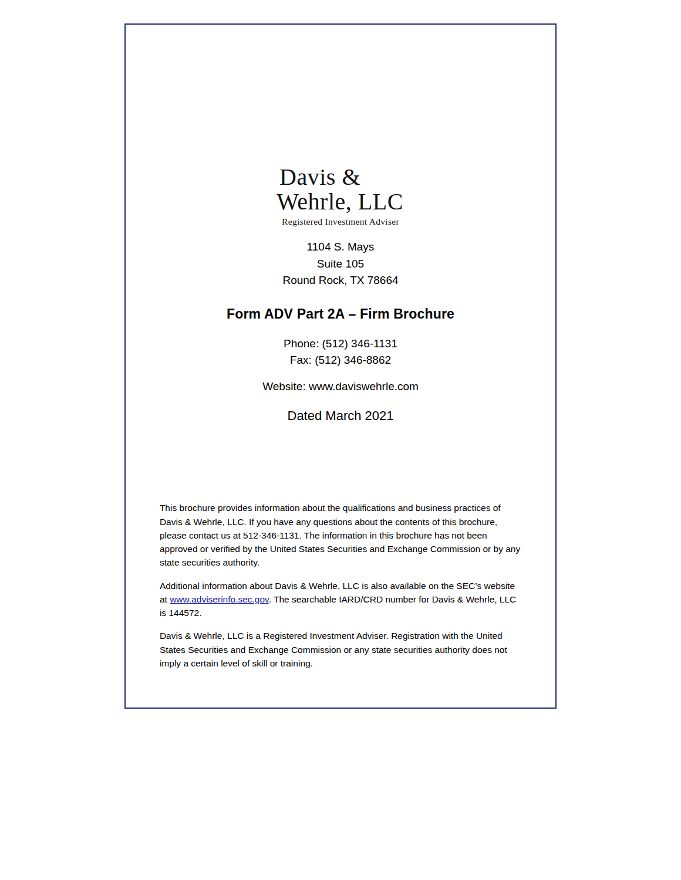Davis & Wehrle, LLC
Registered Investment Adviser
1104 S. Mays
Suite 105
Round Rock, TX 78664
Form ADV Part 2A – Firm Brochure
Phone: (512) 346-1131
Fax: (512) 346-8862
Website: www.daviswehrle.com
Dated March 2021
This brochure provides information about the qualifications and business practices of Davis & Wehrle, LLC. If you have any questions about the contents of this brochure, please contact us at 512-346-1131. The information in this brochure has not been approved or verified by the United States Securities and Exchange Commission or by any state securities authority.
Additional information about Davis & Wehrle, LLC is also available on the SEC’s website at www.adviserinfo.sec.gov. The searchable IARD/CRD number for Davis & Wehrle, LLC is 144572.
Davis & Wehrle, LLC is a Registered Investment Adviser. Registration with the United States Securities and Exchange Commission or any state securities authority does not imply a certain level of skill or training.